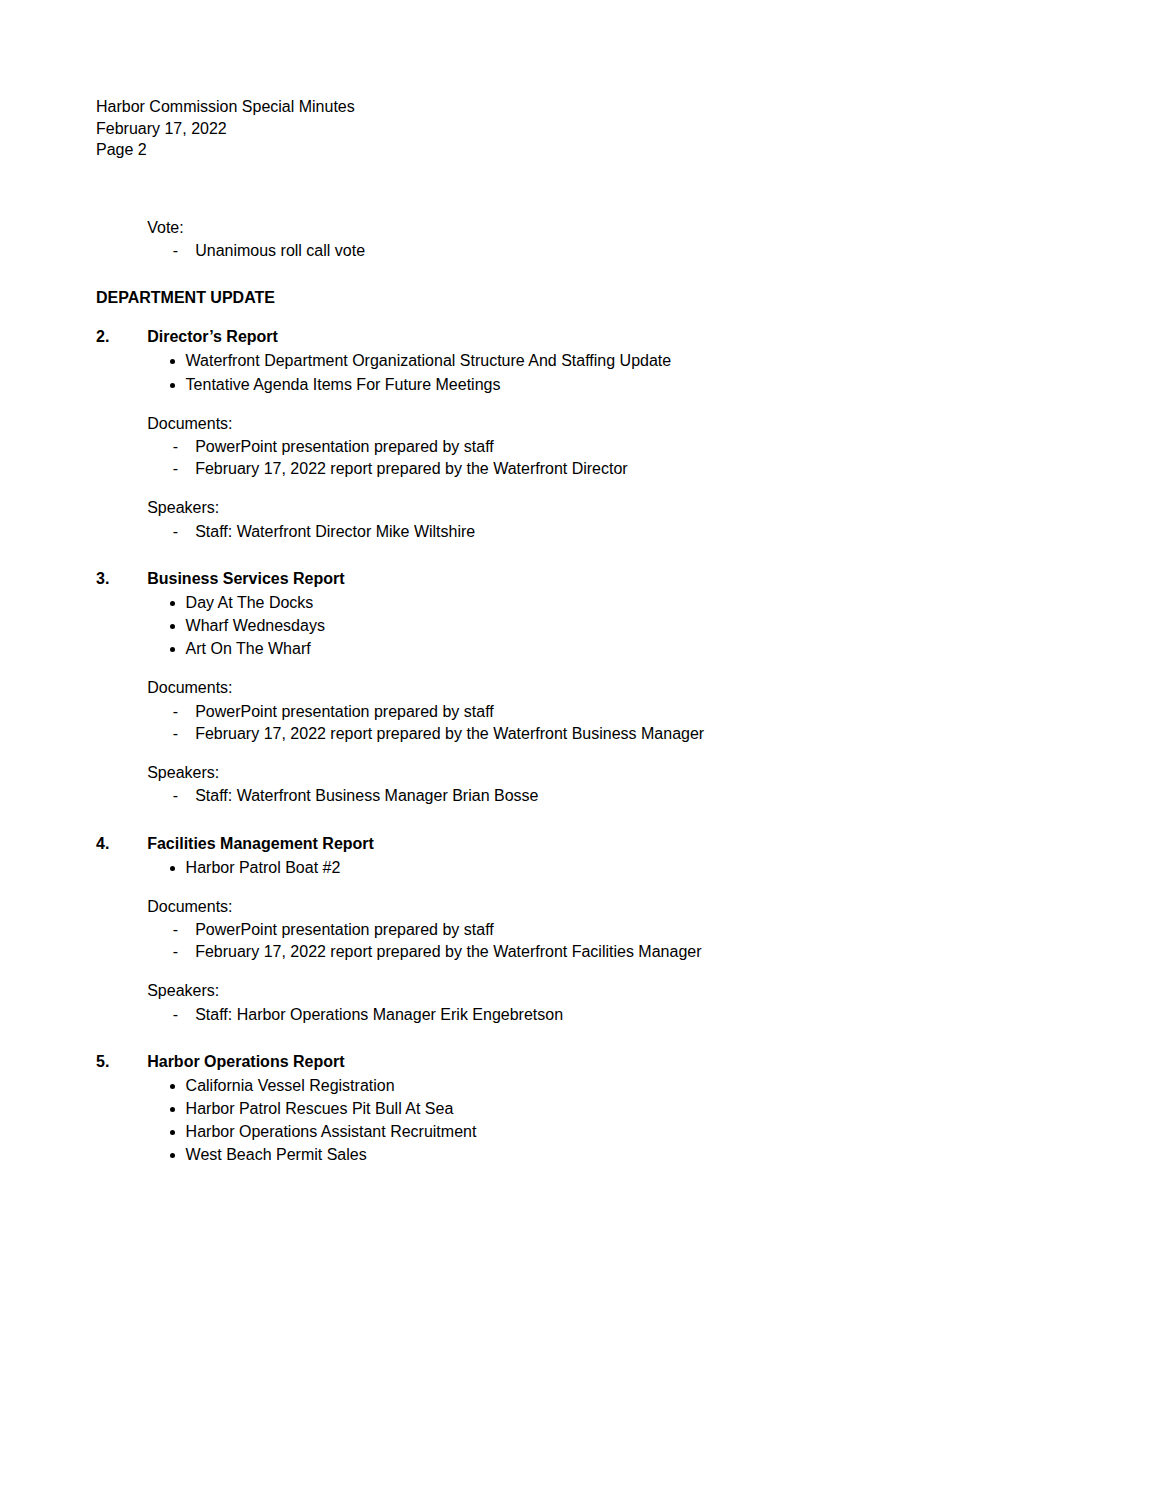Harbor Commission Special Minutes
February 17, 2022
Page 2
Vote:
Unanimous roll call vote
DEPARTMENT UPDATE
2. Director’s Report
Waterfront Department Organizational Structure And Staffing Update
Tentative Agenda Items For Future Meetings
Documents:
PowerPoint presentation prepared by staff
February 17, 2022 report prepared by the Waterfront Director
Speakers:
Staff: Waterfront Director Mike Wiltshire
3. Business Services Report
Day At The Docks
Wharf Wednesdays
Art On The Wharf
Documents:
PowerPoint presentation prepared by staff
February 17, 2022 report prepared by the Waterfront Business Manager
Speakers:
Staff: Waterfront Business Manager Brian Bosse
4. Facilities Management Report
Harbor Patrol Boat #2
Documents:
PowerPoint presentation prepared by staff
February 17, 2022 report prepared by the Waterfront Facilities Manager
Speakers:
Staff: Harbor Operations Manager Erik Engebretson
5. Harbor Operations Report
California Vessel Registration
Harbor Patrol Rescues Pit Bull At Sea
Harbor Operations Assistant Recruitment
West Beach Permit Sales